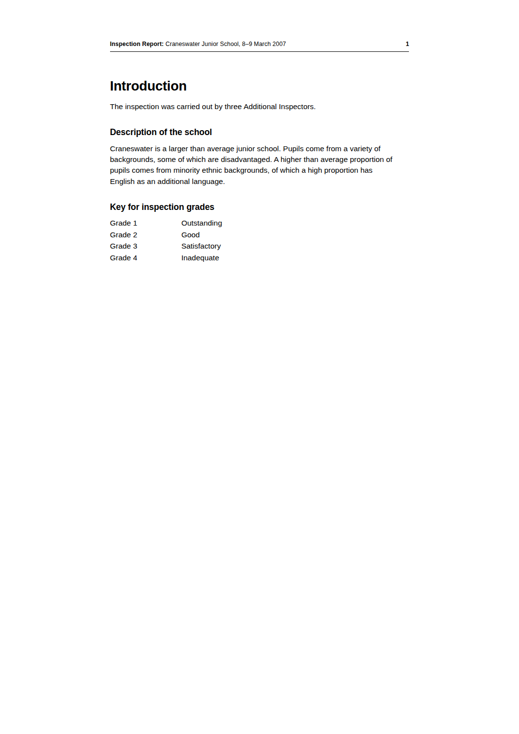Inspection Report: Craneswater Junior School, 8–9 March 2007
1
Introduction
The inspection was carried out by three Additional Inspectors.
Description of the school
Craneswater is a larger than average junior school. Pupils come from a variety of backgrounds, some of which are disadvantaged. A higher than average proportion of pupils comes from minority ethnic backgrounds, of which a high proportion has English as an additional language.
Key for inspection grades
| Grade 1 | Outstanding |
| Grade 2 | Good |
| Grade 3 | Satisfactory |
| Grade 4 | Inadequate |